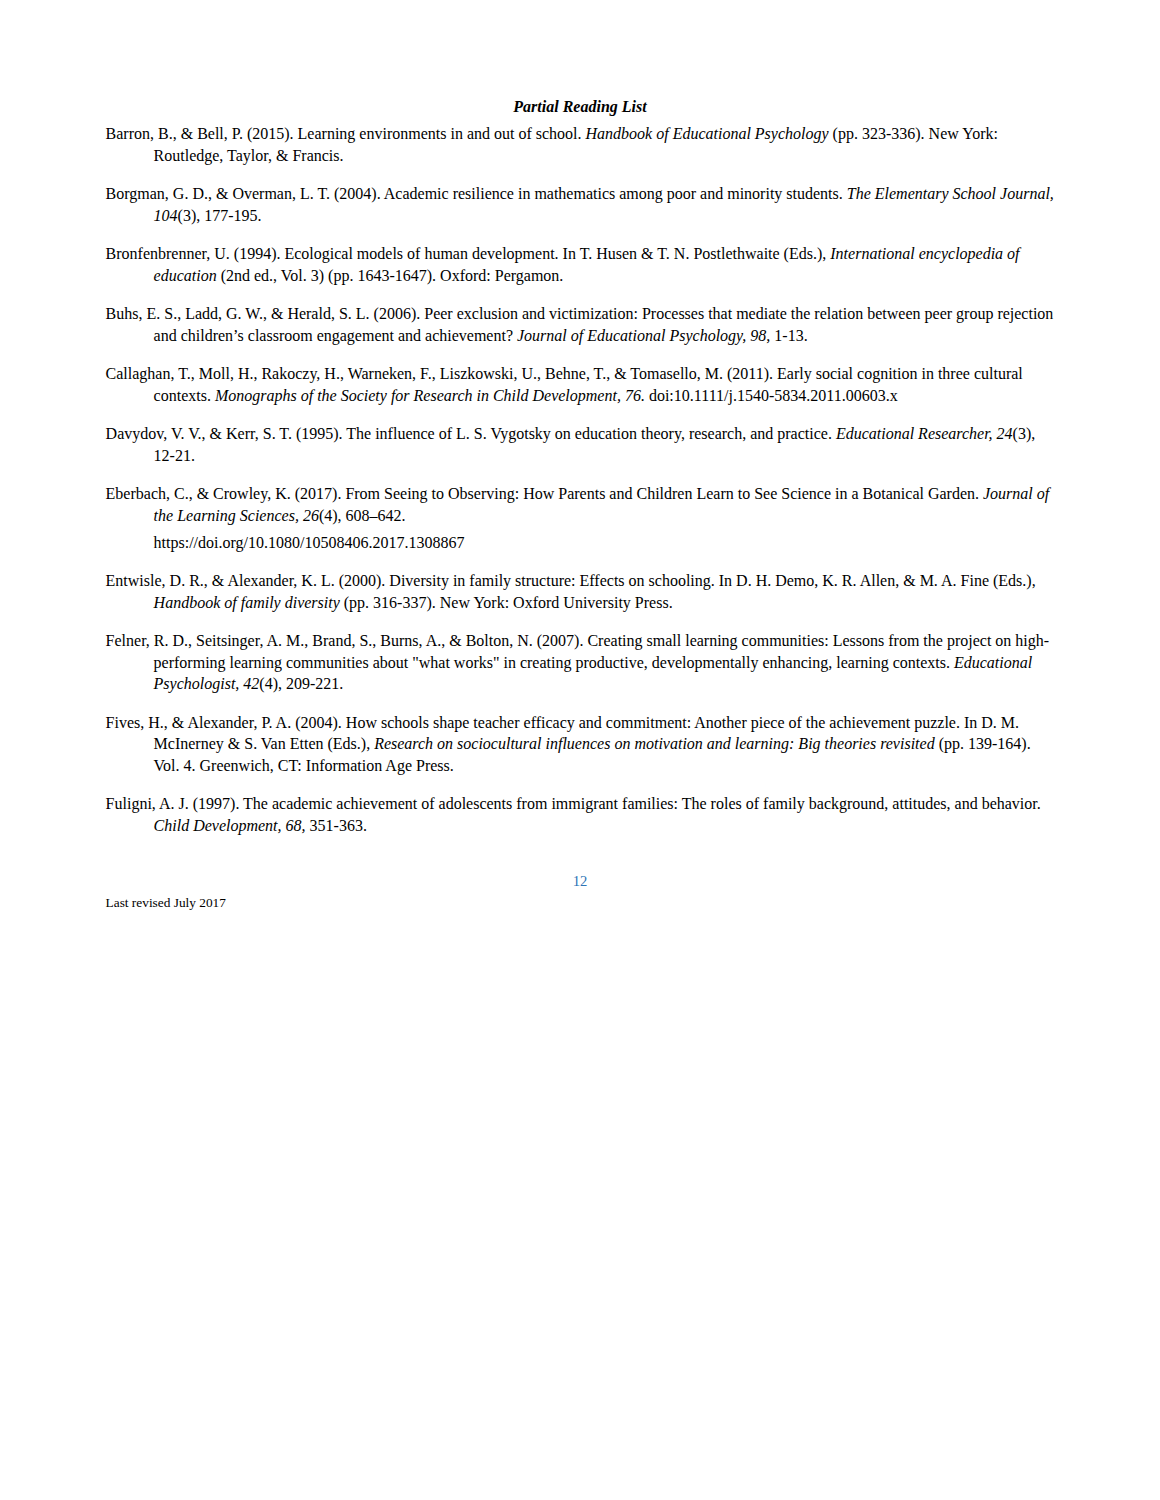Partial Reading List
Barron, B., & Bell, P. (2015). Learning environments in and out of school. Handbook of Educational Psychology (pp. 323-336). New York: Routledge, Taylor, & Francis.
Borgman, G. D., & Overman, L. T. (2004). Academic resilience in mathematics among poor and minority students. The Elementary School Journal, 104(3), 177-195.
Bronfenbrenner, U. (1994). Ecological models of human development. In T. Husen & T. N. Postlethwaite (Eds.), International encyclopedia of education (2nd ed., Vol. 3) (pp. 1643-1647). Oxford: Pergamon.
Buhs, E. S., Ladd, G. W., & Herald, S. L. (2006). Peer exclusion and victimization: Processes that mediate the relation between peer group rejection and children’s classroom engagement and achievement? Journal of Educational Psychology, 98, 1-13.
Callaghan, T., Moll, H., Rakoczy, H., Warneken, F., Liszkowski, U., Behne, T., & Tomasello, M. (2011). Early social cognition in three cultural contexts. Monographs of the Society for Research in Child Development, 76. doi:10.1111/j.1540-5834.2011.00603.x
Davydov, V. V., & Kerr, S. T. (1995). The influence of L. S. Vygotsky on education theory, research, and practice. Educational Researcher, 24(3), 12-21.
Eberbach, C., & Crowley, K. (2017). From Seeing to Observing: How Parents and Children Learn to See Science in a Botanical Garden. Journal of the Learning Sciences, 26(4), 608–642.
https://doi.org/10.1080/10508406.2017.1308867
Entwisle, D. R., & Alexander, K. L. (2000). Diversity in family structure: Effects on schooling. In D. H. Demo, K. R. Allen, & M. A. Fine (Eds.), Handbook of family diversity (pp. 316-337). New York: Oxford University Press.
Felner, R. D., Seitsinger, A. M., Brand, S., Burns, A., & Bolton, N. (2007). Creating small learning communities: Lessons from the project on high-performing learning communities about "what works" in creating productive, developmentally enhancing, learning contexts. Educational Psychologist, 42(4), 209-221.
Fives, H., & Alexander, P. A. (2004). How schools shape teacher efficacy and commitment: Another piece of the achievement puzzle. In D. M. McInerney & S. Van Etten (Eds.), Research on sociocultural influences on motivation and learning: Big theories revisited (pp. 139-164). Vol. 4. Greenwich, CT: Information Age Press.
Fuligni, A. J. (1997). The academic achievement of adolescents from immigrant families: The roles of family background, attitudes, and behavior. Child Development, 68, 351-363.
12
Last revised July 2017